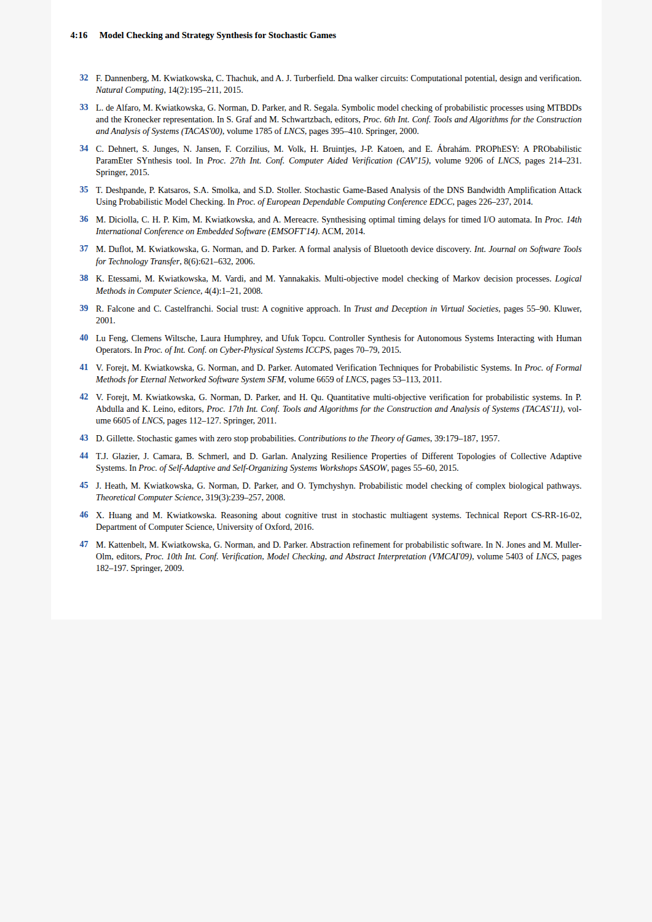4:16 Model Checking and Strategy Synthesis for Stochastic Games
32 F. Dannenberg, M. Kwiatkowska, C. Thachuk, and A. J. Turberfield. Dna walker circuits: Computational potential, design and verification. Natural Computing, 14(2):195–211, 2015.
33 L. de Alfaro, M. Kwiatkowska, G. Norman, D. Parker, and R. Segala. Symbolic model checking of probabilistic processes using MTBDDs and the Kronecker representation. In S. Graf and M. Schwartzbach, editors, Proc. 6th Int. Conf. Tools and Algorithms for the Construction and Analysis of Systems (TACAS'00), volume 1785 of LNCS, pages 395–410. Springer, 2000.
34 C. Dehnert, S. Junges, N. Jansen, F. Corzilius, M. Volk, H. Bruintjes, J-P. Katoen, and E. Ábrahám. PROPhESY: A PRObabilistic ParamEter SYnthesis tool. In Proc. 27th Int. Conf. Computer Aided Verification (CAV'15), volume 9206 of LNCS, pages 214–231. Springer, 2015.
35 T. Deshpande, P. Katsaros, S.A. Smolka, and S.D. Stoller. Stochastic Game-Based Analysis of the DNS Bandwidth Amplification Attack Using Probabilistic Model Checking. In Proc. of European Dependable Computing Conference EDCC, pages 226–237, 2014.
36 M. Diciolla, C. H. P. Kim, M. Kwiatkowska, and A. Mereacre. Synthesising optimal timing delays for timed I/O automata. In Proc. 14th International Conference on Embedded Software (EMSOFT'14). ACM, 2014.
37 M. Duflot, M. Kwiatkowska, G. Norman, and D. Parker. A formal analysis of Bluetooth device discovery. Int. Journal on Software Tools for Technology Transfer, 8(6):621–632, 2006.
38 K. Etessami, M. Kwiatkowska, M. Vardi, and M. Yannakakis. Multi-objective model checking of Markov decision processes. Logical Methods in Computer Science, 4(4):1–21, 2008.
39 R. Falcone and C. Castelfranchi. Social trust: A cognitive approach. In Trust and Deception in Virtual Societies, pages 55–90. Kluwer, 2001.
40 Lu Feng, Clemens Wiltsche, Laura Humphrey, and Ufuk Topcu. Controller Synthesis for Autonomous Systems Interacting with Human Operators. In Proc. of Int. Conf. on Cyber-Physical Systems ICCPS, pages 70–79, 2015.
41 V. Forejt, M. Kwiatkowska, G. Norman, and D. Parker. Automated Verification Techniques for Probabilistic Systems. In Proc. of Formal Methods for Eternal Networked Software System SFM, volume 6659 of LNCS, pages 53–113, 2011.
42 V. Forejt, M. Kwiatkowska, G. Norman, D. Parker, and H. Qu. Quantitative multi-objective verification for probabilistic systems. In P. Abdulla and K. Leino, editors, Proc. 17th Int. Conf. Tools and Algorithms for the Construction and Analysis of Systems (TACAS'11), volume 6605 of LNCS, pages 112–127. Springer, 2011.
43 D. Gillette. Stochastic games with zero stop probabilities. Contributions to the Theory of Games, 39:179–187, 1957.
44 T.J. Glazier, J. Camara, B. Schmerl, and D. Garlan. Analyzing Resilience Properties of Different Topologies of Collective Adaptive Systems. In Proc. of Self-Adaptive and Self-Organizing Systems Workshops SASOW, pages 55–60, 2015.
45 J. Heath, M. Kwiatkowska, G. Norman, D. Parker, and O. Tymchyshyn. Probabilistic model checking of complex biological pathways. Theoretical Computer Science, 319(3):239–257, 2008.
46 X. Huang and M. Kwiatkowska. Reasoning about cognitive trust in stochastic multiagent systems. Technical Report CS-RR-16-02, Department of Computer Science, University of Oxford, 2016.
47 M. Kattenbelt, M. Kwiatkowska, G. Norman, and D. Parker. Abstraction refinement for probabilistic software. In N. Jones and M. Muller-Olm, editors, Proc. 10th Int. Conf. Verification, Model Checking, and Abstract Interpretation (VMCAI'09), volume 5403 of LNCS, pages 182–197. Springer, 2009.